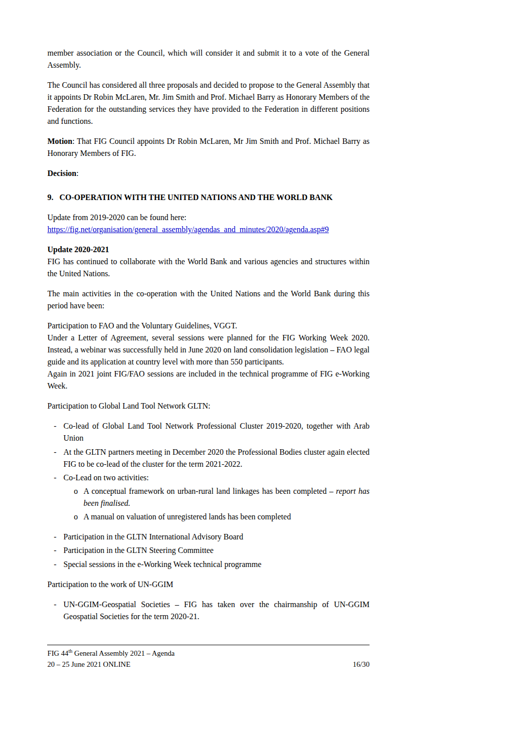member association or the Council, which will consider it and submit it to a vote of the General Assembly.
The Council has considered all three proposals and decided to propose to the General Assembly that it appoints Dr Robin McLaren, Mr. Jim Smith and Prof. Michael Barry as Honorary Members of the Federation for the outstanding services they have provided to the Federation in different positions and functions.
Motion: That FIG Council appoints Dr Robin McLaren, Mr Jim Smith and Prof. Michael Barry as Honorary Members of FIG.
Decision:
9. CO-OPERATION WITH THE UNITED NATIONS AND THE WORLD BANK
Update from 2019-2020 can be found here:
https://fig.net/organisation/general_assembly/agendas_and_minutes/2020/agenda.asp#9
Update 2020-2021
FIG has continued to collaborate with the World Bank and various agencies and structures within the United Nations.
The main activities in the co-operation with the United Nations and the World Bank during this period have been:
Participation to FAO and the Voluntary Guidelines, VGGT.
Under a Letter of Agreement, several sessions were planned for the FIG Working Week 2020. Instead, a webinar was successfully held in June 2020 on land consolidation legislation – FAO legal guide and its application at country level with more than 550 participants.
Again in 2021 joint FIG/FAO sessions are included in the technical programme of FIG e-Working Week.
Participation to Global Land Tool Network GLTN:
Co-lead of Global Land Tool Network Professional Cluster 2019-2020, together with Arab Union
At the GLTN partners meeting in December 2020 the Professional Bodies cluster again elected FIG to be co-lead of the cluster for the term 2021-2022.
Co-Lead on two activities:
A conceptual framework on urban-rural land linkages has been completed – report has been finalised.
A manual on valuation of unregistered lands has been completed
Participation in the GLTN International Advisory Board
Participation in the GLTN Steering Committee
Special sessions in the e-Working Week technical programme
Participation to the work of UN-GGIM
UN-GGIM-Geospatial Societies – FIG has taken over the chairmanship of UN-GGIM Geospatial Societies for the term 2020-21.
FIG 44th General Assembly 2021 – Agenda
20 – 25 June 2021 ONLINE
16/30